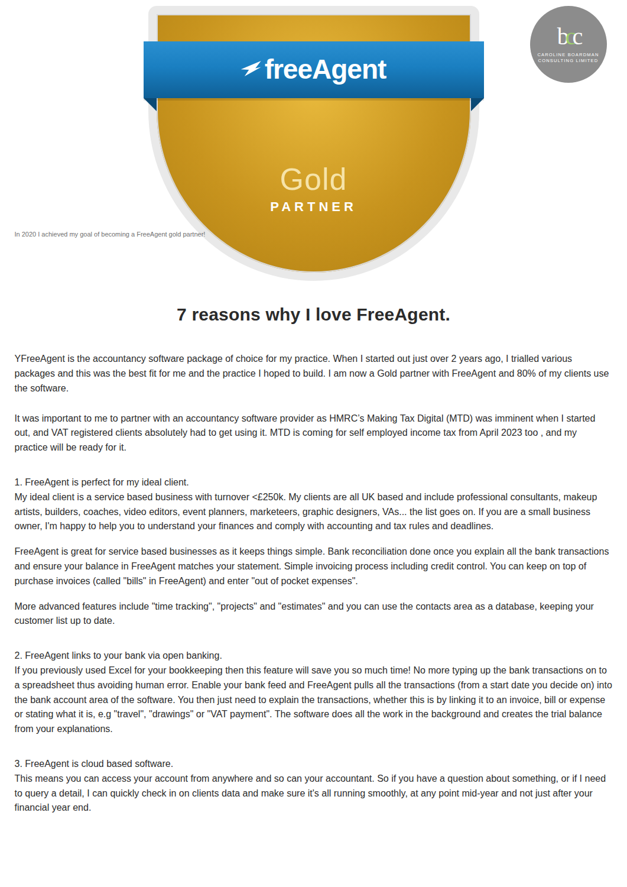bcc
Caroline Boardman
Consulting Limited
freeAgent
Gold
PARTNER
In 2020 I achieved my goal of becoming a FreeAgent gold partner!
7 reasons why I love FreeAgent.
YFreeAgent is the accountancy software package of choice for my practice. When I started out just over 2 years ago, I trialled various packages and this was the best fit for me and the practice I hoped to build. I am now a Gold partner with FreeAgent and 80% of my clients use the software.
It was important to me to partner with an accountancy software provider as HMRC’s Making Tax Digital (MTD) was imminent when I started out, and VAT registered clients absolutely had to get using it. MTD is coming for self employed income tax from April 2023 too , and my practice will be ready for it.
1. FreeAgent is perfect for my ideal client.
My ideal client is a service based business with turnover <£250k. My clients are all UK based and include professional consultants, makeup artists, builders, coaches, video editors, event planners, marketeers, graphic designers, VAs... the list goes on. If you are a small business owner, I'm happy to help you to understand your finances and comply with accounting and tax rules and deadlines.
FreeAgent is great for service based businesses as it keeps things simple. Bank reconciliation done once you explain all the bank transactions and ensure your balance in FreeAgent matches your statement. Simple invoicing process including credit control. You can keep on top of purchase invoices (called "bills" in FreeAgent) and enter "out of pocket expenses".
More advanced features include "time tracking", "projects" and "estimates" and you can use the contacts area as a database, keeping your customer list up to date.
2. FreeAgent links to your bank via open banking.
If you previously used Excel for your bookkeeping then this feature will save you so much time! No more typing up the bank transactions on to a spreadsheet thus avoiding human error. Enable your bank feed and FreeAgent pulls all the transactions (from a start date you decide on) into the bank account area of the software. You then just need to explain the transactions, whether this is by linking it to an invoice, bill or expense or stating what it is, e.g "travel", "drawings" or "VAT payment". The software does all the work in the background and creates the trial balance from your explanations.
3. FreeAgent is cloud based software.
This means you can access your account from anywhere and so can your accountant. So if you have a question about something, or if I need to query a detail, I can quickly check in on clients data and make sure it's all running smoothly, at any point mid-year and not just after your financial year end.